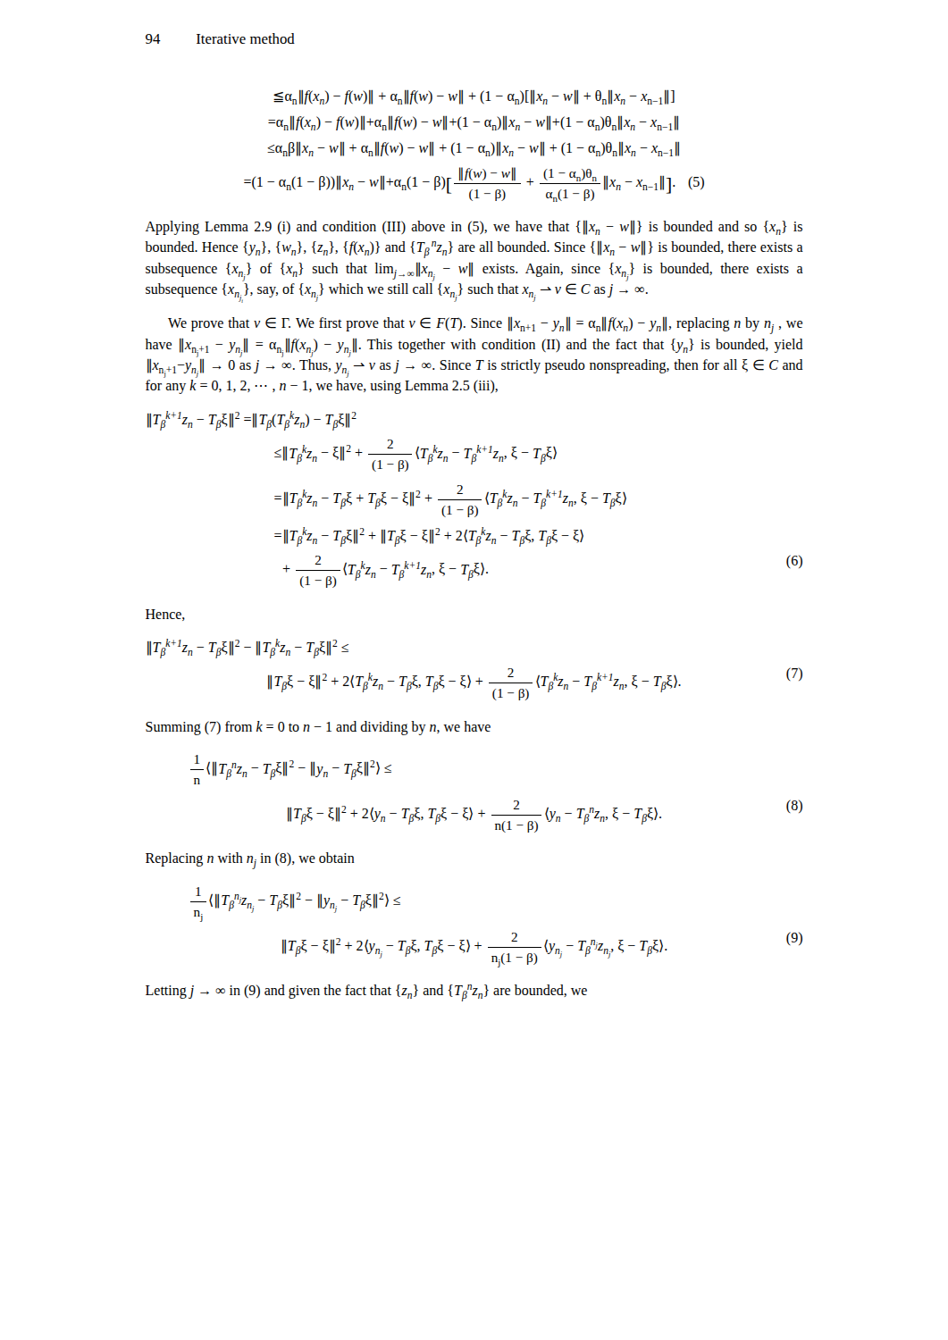94 Iterative method
≦αn∥f(xn) − f(w)∥ + αn∥f(w) − w∥ + (1 − αn)[∥xn − w∥ + θn∥xn − xn−1∥] =αn∥f(xn) − f(w)∥+αn∥f(w) − w∥+(1 − αn)∥xn − w∥+(1 − αn)θn∥xn − xn−1∥ ≤αnβ∥xn − w∥ + αn∥f(w) − w∥ + (1 − αn)∥xn − w∥ + (1 − αn)θn∥xn − xn−1∥ =(1 − αn(1 − β))∥xn − w∥+αn(1 − β)[∥f(w) − w∥(1 − β) + (1 − αn)θn αn(1 − β)∥xn − xn−1∥]. (5)
Applying Lemma 2.9 (i) and condition (III) above in (5), we have that {∥xn − w∥} is bounded and so {xn} is bounded. Hence {yn}, {wn}, {zn}, {f(xn)} and {Tβ nzn} are all bounded. Since {∥xn − w∥} is bounded, there exists a subsequence {xnj} of {xn} such that limj→∞∥xnj − w∥ exists. Again, since {xnj} is bounded, there exists a subsequence {xnji}, say, of {xnj} which we still call {xnj} such that xnj ⇀ v ∈ C as j → ∞.
We prove that v ∈ Γ. We first prove that v ∈ F(T). Since ∥xn+1 − yn∥ = αn∥f(xn) − yn∥, replacing n by nj , we have ∥xnj+1 − ynj∥ = αnj∥f(xnj) − ynj∥. This together with condition (II) and the fact that {yn} is bounded, yield ∥xnj+1−ynj∥ → 0 as j → ∞. Thus, ynj ⇀ v as j → ∞. Since T is strictly pseudo nonspreading, then for all ξ ∈ C and for any k = 0, 1, 2, ⋯ , n − 1, we have, using Lemma 2.5 (iii),
∥Tβk+1zn − Tβξ∥2 =∥Tβ(Tβkzn) − Tβξ∥2 ≤∥Tβkzn − ξ∥2 + 2(1 − β)⟨Tβkzn − Tβk+1zn, ξ − Tβξ⟩ =∥Tβkzn − Tβξ + Tβξ − ξ∥2 + 2(1 − β)⟨Tβkzn − Tβk+1zn, ξ − Tβξ⟩ =∥Tβkzn − Tβξ∥2 + ∥Tβξ − ξ∥2 + 2⟨Tβkzn − Tβξ, Tβξ − ξ⟩ + 2(1 − β)⟨Tβkzn − Tβk+1zn, ξ − Tβξ⟩. (6)
Hence,
∥Tβk+1zn − Tβξ∥2 − ∥Tβkzn − Tβξ∥2 ≤ ∥Tβξ − ξ∥2 + 2⟨Tβkzn − Tβξ, Tβξ − ξ⟩ + 2(1 − β)⟨Tβkzn − Tβk+1zn, ξ − Tβξ⟩. (7)
Summing (7) from k = 0 to n − 1 and dividing by n, we have
1 n⟨∥Tβnzn − Tβξ∥2 − ∥yn − Tβξ∥2⟩ ≤ ∥Tβξ − ξ∥2 + 2⟨yn − Tβξ, Tβξ − ξ⟩ + 2 n(1 − β)⟨yn − Tβnzn, ξ − Tβξ⟩. (8)
Replacing n with nj in (8), we obtain
1 nj⟨∥Tβnjznj − Tβξ∥2 − ∥ynj − Tβξ∥2⟩ ≤ ∥Tβξ − ξ∥2 + 2⟨ynj − Tβξ, Tβξ − ξ⟩ + 2 nj(1 − β)⟨ynj − Tβnjznj, ξ − Tβξ⟩. (9)
Letting j → ∞ in (9) and given the fact that {zn} and {Tβnzn} are bounded, we